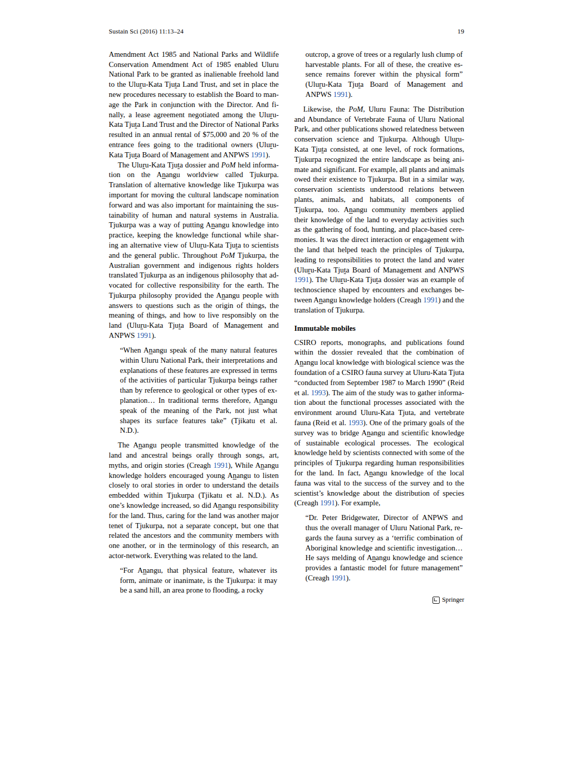Sustain Sci (2016) 11:13–24
19
Amendment Act 1985 and National Parks and Wildlife Conservation Amendment Act of 1985 enabled Uluru National Park to be granted as inalienable freehold land to the Uluru-Kata Tjuta Land Trust, and set in place the new procedures necessary to establish the Board to manage the Park in conjunction with the Director. And finally, a lease agreement negotiated among the Uluru-Kata Tjuta Land Trust and the Director of National Parks resulted in an annual rental of $75,000 and 20 % of the entrance fees going to the traditional owners (Uluru-Kata Tjuta Board of Management and ANPWS 1991).
The Uluru-Kata Tjuta dossier and PoM held information on the Anangu worldview called Tjukurpa. Translation of alternative knowledge like Tjukurpa was important for moving the cultural landscape nomination forward and was also important for maintaining the sustainability of human and natural systems in Australia. Tjukurpa was a way of putting Anangu knowledge into practice, keeping the knowledge functional while sharing an alternative view of Uluru-Kata Tjuta to scientists and the general public. Throughout PoM Tjukurpa, the Australian government and indigenous rights holders translated Tjukurpa as an indigenous philosophy that advocated for collective responsibility for the earth. The Tjukurpa philosophy provided the Anangu people with answers to questions such as the origin of things, the meaning of things, and how to live responsibly on the land (Uluru-Kata Tjuta Board of Management and ANPWS 1991).
“When Anangu speak of the many natural features within Uluru National Park, their interpretations and explanations of these features are expressed in terms of the activities of particular Tjukurpa beings rather than by reference to geological or other types of explanation… In traditional terms therefore, Anangu speak of the meaning of the Park, not just what shapes its surface features take” (Tjikatu et al. N.D.).
The Anangu people transmitted knowledge of the land and ancestral beings orally through songs, art, myths, and origin stories (Creagh 1991), While Anangu knowledge holders encouraged young Anangu to listen closely to oral stories in order to understand the details embedded within Tjukurpa (Tjikatu et al. N.D.). As one’s knowledge increased, so did Anangu responsibility for the land. Thus, caring for the land was another major tenet of Tjukurpa, not a separate concept, but one that related the ancestors and the community members with one another, or in the terminology of this research, an actor-network. Everything was related to the land.
“For Anangu, that physical feature, whatever its form, animate or inanimate, is the Tjukurpa: it may be a sand hill, an area prone to flooding, a rocky
outcrop, a grove of trees or a regularly lush clump of harvestable plants. For all of these, the creative essence remains forever within the physical form” (Uluru-Kata Tjuta Board of Management and ANPWS 1991).
Likewise, the PoM, Uluru Fauna: The Distribution and Abundance of Vertebrate Fauna of Uluru National Park, and other publications showed relatedness between conservation science and Tjukurpa. Although Uluru-Kata Tjuta consisted, at one level, of rock formations, Tjukurpa recognized the entire landscape as being animate and significant. For example, all plants and animals owed their existence to Tjukurpa. But in a similar way, conservation scientists understood relations between plants, animals, and habitats, all components of Tjukurpa, too. Anangu community members applied their knowledge of the land to everyday activities such as the gathering of food, hunting, and place-based ceremonies. It was the direct interaction or engagement with the land that helped teach the principles of Tjukurpa, leading to responsibilities to protect the land and water (Uluru-Kata Tjuta Board of Management and ANPWS 1991). The Uluru-Kata Tjuta dossier was an example of technoscience shaped by encounters and exchanges between Anangu knowledge holders (Creagh 1991) and the translation of Tjukurpa.
Immutable mobiles
CSIRO reports, monographs, and publications found within the dossier revealed that the combination of Anangu local knowledge with biological science was the foundation of a CSIRO fauna survey at Uluru-Kata Tjuta “conducted from September 1987 to March 1990” (Reid et al. 1993). The aim of the study was to gather information about the functional processes associated with the environment around Uluru-Kata Tjuta, and vertebrate fauna (Reid et al. 1993). One of the primary goals of the survey was to bridge Anangu and scientific knowledge of sustainable ecological processes. The ecological knowledge held by scientists connected with some of the principles of Tjukurpa regarding human responsibilities for the land. In fact, Anangu knowledge of the local fauna was vital to the success of the survey and to the scientist’s knowledge about the distribution of species (Creagh 1991). For example,
“Dr. Peter Bridgewater, Director of ANPWS and thus the overall manager of Uluru National Park, regards the fauna survey as a ‘terrific combination of Aboriginal knowledge and scientific investigation… He says melding of Anangu knowledge and science provides a fantastic model for future management” (Creagh 1991).
Springer